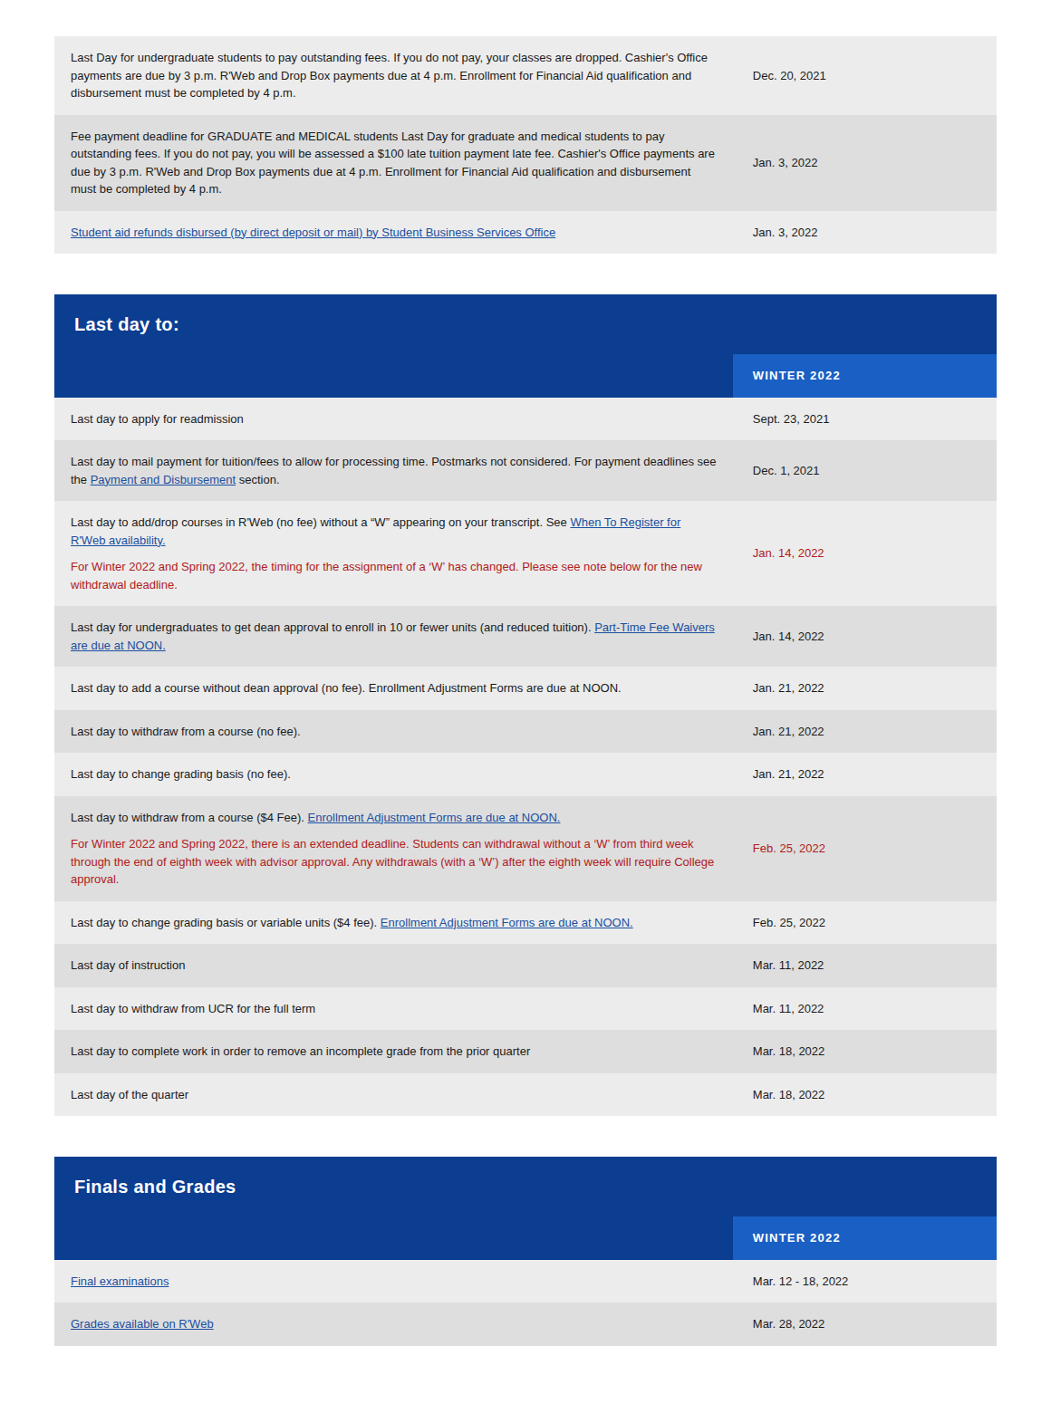| Last Day for undergraduate students to pay outstanding fees. If you do not pay, your classes are dropped. Cashier's Office payments are due by 3 p.m. R'Web and Drop Box payments due at 4 p.m. Enrollment for Financial Aid qualification and disbursement must be completed by 4 p.m. | Dec. 20, 2021 |
| Fee payment deadline for GRADUATE and MEDICAL students Last Day for graduate and medical students to pay outstanding fees. If you do not pay, you will be assessed a $100 late tuition payment late fee. Cashier's Office payments are due by 3 p.m. R'Web and Drop Box payments due at 4 p.m. Enrollment for Financial Aid qualification and disbursement must be completed by 4 p.m. | Jan. 3, 2022 |
| Student aid refunds disbursed (by direct deposit or mail) by Student Business Services Office | Jan. 3, 2022 |
| Last day to: |
| | WINTER 2022 |
| Last day to apply for readmission | Sept. 23, 2021 |
| Last day to mail payment for tuition/fees to allow for processing time. Postmarks not considered. For payment deadlines see the Payment and Disbursement section. | Dec. 1, 2021 |
| Last day to add/drop courses in R'Web (no fee) without a “W” appearing on your transcript. See When To Register for R'Web availability. For Winter 2022 and Spring 2022, the timing for the assignment of a ‘W’ has changed. Please see note below for the new withdrawal deadline. | Jan. 14, 2022 |
| Last day for undergraduates to get dean approval to enroll in 10 or fewer units (and reduced tuition). Part-Time Fee Waivers are due at NOON. | Jan. 14, 2022 |
| Last day to add a course without dean approval (no fee). Enrollment Adjustment Forms are due at NOON. | Jan. 21, 2022 |
| Last day to withdraw from a course (no fee). | Jan. 21, 2022 |
| Last day to change grading basis (no fee). | Jan. 21, 2022 |
| Last day to withdraw from a course ($4 Fee). Enrollment Adjustment Forms are due at NOON. For Winter 2022 and Spring 2022, there is an extended deadline. Students can withdrawal without a ‘W’ from third week through the end of eighth week with advisor approval. Any withdrawals (with a ‘W’) after the eighth week will require College approval. | Feb. 25, 2022 |
| Last day to change grading basis or variable units ($4 fee). Enrollment Adjustment Forms are due at NOON. | Feb. 25, 2022 |
| Last day of instruction | Mar. 11, 2022 |
| Last day to withdraw from UCR for the full term | Mar. 11, 2022 |
| Last day to complete work in order to remove an incomplete grade from the prior quarter | Mar. 18, 2022 |
| Last day of the quarter | Mar. 18, 2022 |
| Finals and Grades |
| | WINTER 2022 |
| Final examinations | Mar. 12 - 18, 2022 |
| Grades available on R'Web | Mar. 28, 2022 |